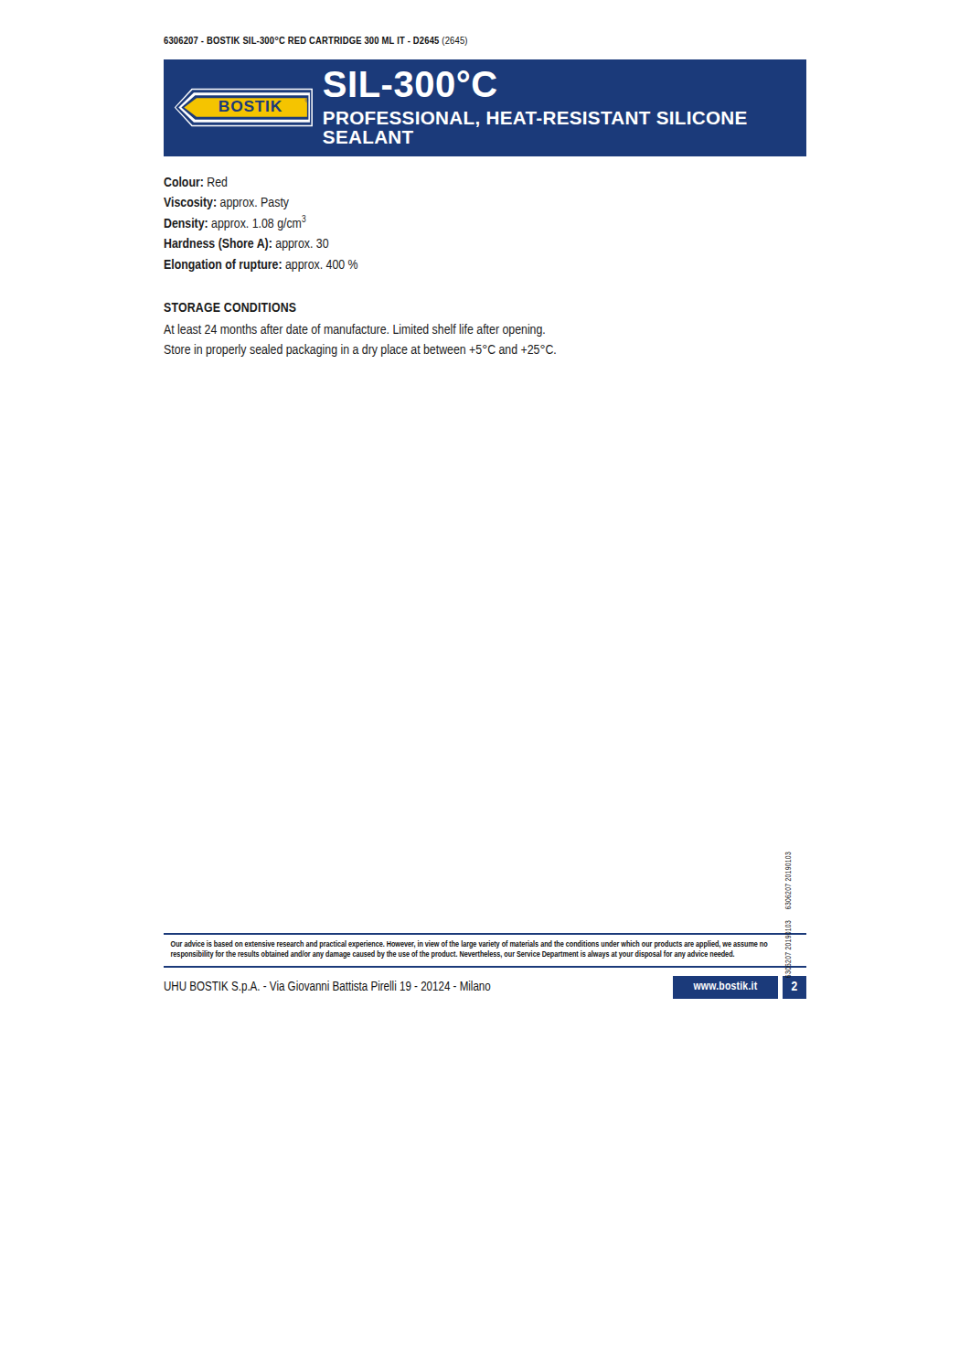6306207 - BOSTIK SIL-300°C RED CARTRIDGE 300 ML IT - D2645 (2645)
BOSTIK ®
SIL-300°C
PROFESSIONAL, HEAT-RESISTANT SILICONE SEALANT
Colour: Red
Viscosity: approx. Pasty
Density: approx. 1.08 g/cm3
Hardness (Shore A): approx. 30
Elongation of rupture: approx. 400 %
STORAGE CONDITIONS
At least 24 months after date of manufacture. Limited shelf life after opening.
Store in properly sealed packaging in a dry place at between +5°C and +25°C.
Our advice is based on extensive research and practical experience. However, in view of the large variety of materials and the conditions under which our products are applied, we assume no responsibility for the results obtained and/or any damage caused by the use of the product. Nevertheless, our Service Department is always at your disposal for any advice needed.
UHU BOSTIK S.p.A. - Via Giovanni Battista Pirelli 19 - 20124 - Milano
www.bostik.it
2
6306207 20190103
6306207 20190103